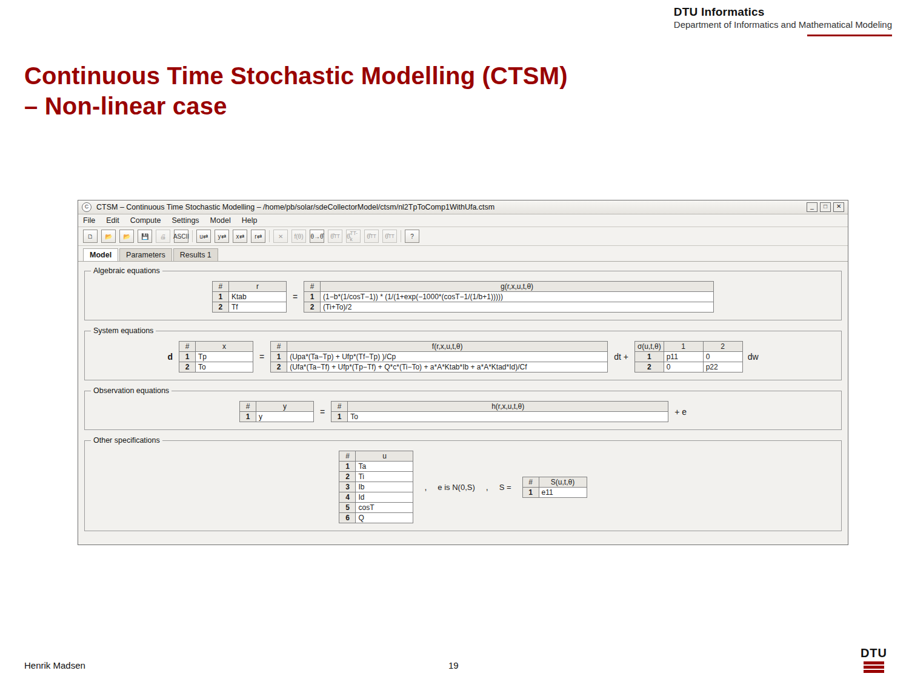DTU Informatics
Department of Informatics and Mathematical Modeling
Continuous Time Stochastic Modelling (CTSM)
– Non-linear case
C
CTSM – Continuous Time Stochastic Modelling – /home/pb/solar/sdeCollectorModel/ctsm/nl2TpToComp1WithUfa.ctsm
_
□
✕
File Edit Compute Settings Model Help
🗋
📂
📂
💾
🖨
ASCII
u⇄
y⇄
x⇄
r⇄
✕
f(θ)
θ→θ̂
θ̂TT
θ̂TT-k
θ̂TT
θ̂TT
?
Model
Parameters
Results 1
Algebraic equations
| # | r |
| --- | --- |
| 1 | Ktab |
| 2 | Tf |
=
| # | g(r,x,u,t,θ) |
| --- | --- |
| 1 | (1−b*(1/cosT−1)) * (1/(1+exp(−1000*(cosT−1/(1/b+1))))) |
| 2 | (Ti+To)/2 |
System equations
d
| # | x |
| --- | --- |
| 1 | Tp |
| 2 | To |
=
| # | f(r,x,u,t,θ) |
| --- | --- |
| 1 | (Upa*(Ta−Tp) + Ufp*(Tf−Tp) )/Cp |
| 2 | (Ufa*(Ta−Tf) + Ufp*(Tp−Tf) + Q*c*(Ti−To) + a*A*Ktab*Ib + a*A*Ktad*Id)/Cf |
dt +
| σ(u,t,θ) | 1 | 2 |
| --- | --- | --- |
| 1 | p11 | 0 |
| 2 | 0 | p22 |
dw
Observation equations
| # | y |
| --- | --- |
| 1 | y |
=
| # | h(r,x,u,t,θ) |
| --- | --- |
| 1 | To |
+ e
Other specifications
| # | u |
| --- | --- |
| 1 | Ta |
| 2 | Ti |
| 3 | Ib |
| 4 | Id |
| 5 | cosT |
| 6 | Q |
,
e is N(0,S)
,
S =
| # | S(u,t,θ) |
| --- | --- |
| 1 | e11 |
Henrik Madsen
19
DTU